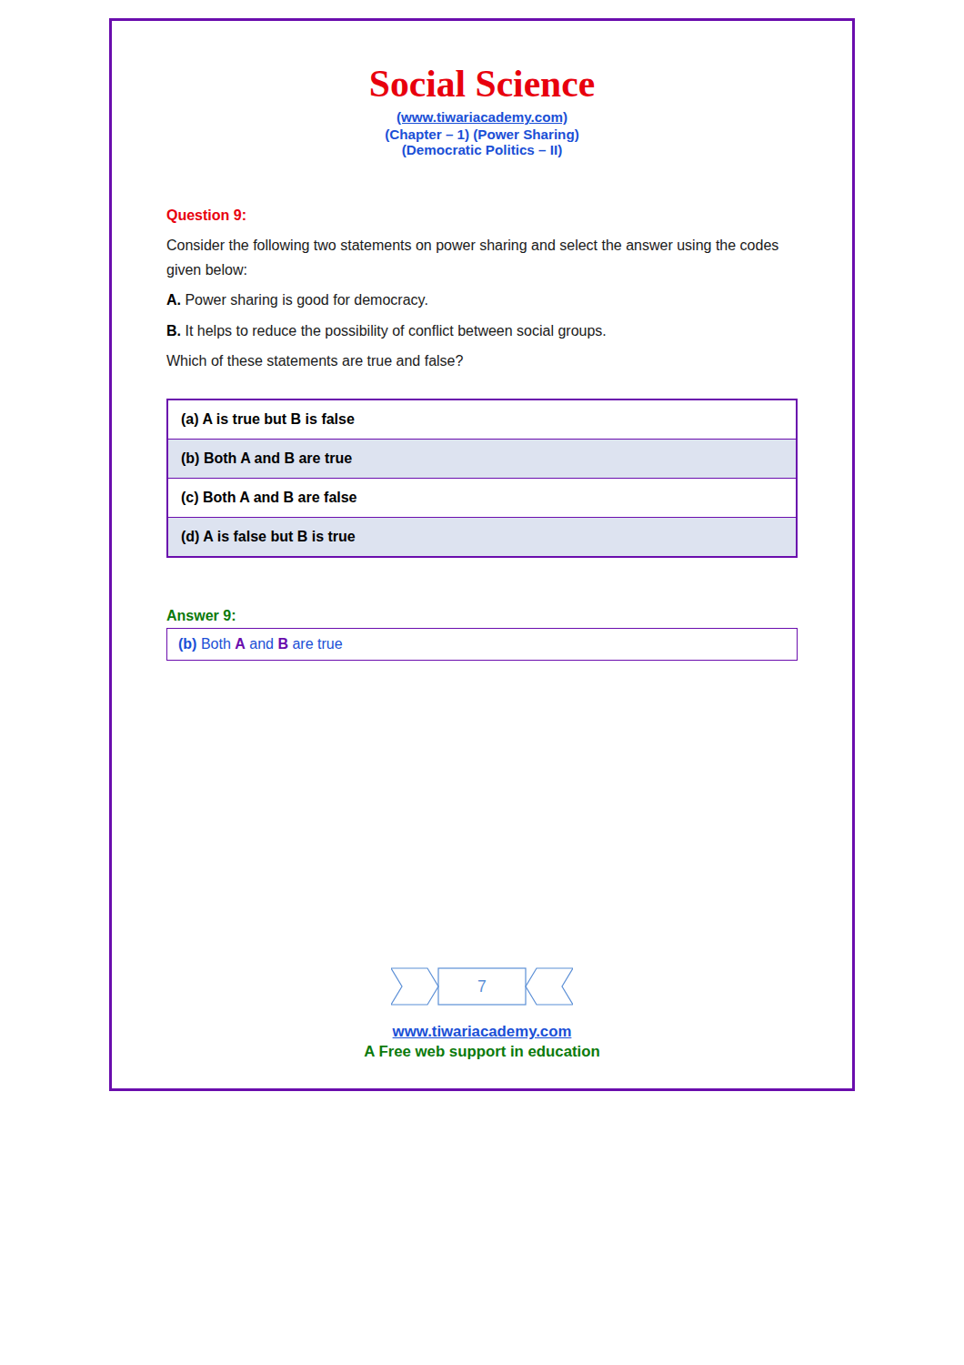Social Science
(www.tiwariacademy.com)
(Chapter – 1) (Power Sharing)
(Democratic Politics – II)
Question 9:
Consider the following two statements on power sharing and select the answer using the codes given below:
A. Power sharing is good for democracy.
B. It helps to reduce the possibility of conflict between social groups.
Which of these statements are true and false?
(a) A is true but B is false
(b) Both A and B are true
(c) Both A and B are false
(d) A is false but B is true
Answer 9:
(b) Both A and B are true
7
www.tiwariacademy.com A Free web support in education